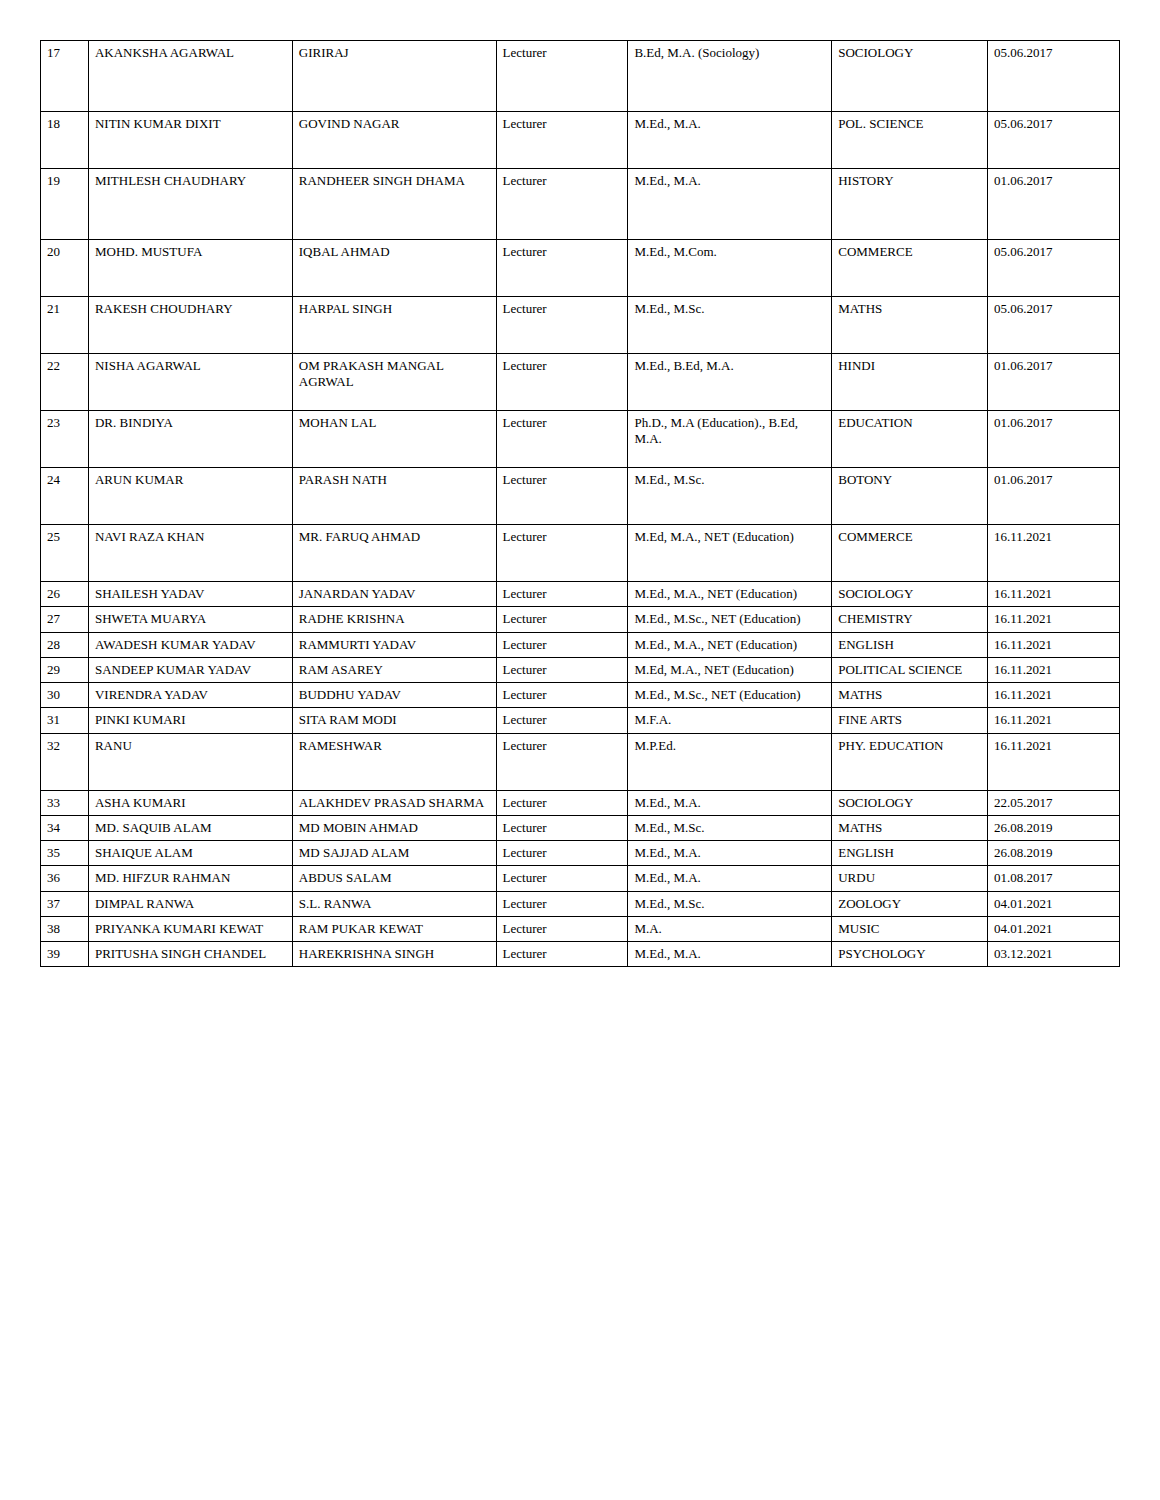| 17 | AKANKSHA AGARWAL | GIRIRAJ | Lecturer | B.Ed, M.A. (Sociology) | SOCIOLOGY | 05.06.2017 |
| 18 | NITIN KUMAR DIXIT | GOVIND NAGAR | Lecturer | M.Ed., M.A. | POL. SCIENCE | 05.06.2017 |
| 19 | MITHLESH CHAUDHARY | RANDHEER SINGH DHAMA | Lecturer | M.Ed., M.A. | HISTORY | 01.06.2017 |
| 20 | MOHD. MUSTUFA | IQBAL AHMAD | Lecturer | M.Ed., M.Com. | COMMERCE | 05.06.2017 |
| 21 | RAKESH CHOUDHARY | HARPAL SINGH | Lecturer | M.Ed., M.Sc. | MATHS | 05.06.2017 |
| 22 | NISHA AGARWAL | OM PRAKASH MANGAL AGRWAL | Lecturer | M.Ed., B.Ed, M.A. | HINDI | 01.06.2017 |
| 23 | DR. BINDIYA | MOHAN LAL | Lecturer | Ph.D., M.A (Education)., B.Ed, M.A. | EDUCATION | 01.06.2017 |
| 24 | ARUN KUMAR | PARASH NATH | Lecturer | M.Ed., M.Sc. | BOTONY | 01.06.2017 |
| 25 | NAVI RAZA KHAN | MR. FARUQ AHMAD | Lecturer | M.Ed, M.A., NET (Education) | COMMERCE | 16.11.2021 |
| 26 | SHAILESH YADAV | JANARDAN YADAV | Lecturer | M.Ed., M.A., NET (Education) | SOCIOLOGY | 16.11.2021 |
| 27 | SHWETA MUARYA | RADHE KRISHNA | Lecturer | M.Ed., M.Sc., NET (Education) | CHEMISTRY | 16.11.2021 |
| 28 | AWADESH KUMAR YADAV | RAMMURTI YADAV | Lecturer | M.Ed., M.A., NET (Education) | ENGLISH | 16.11.2021 |
| 29 | SANDEEP KUMAR YADAV | RAM ASAREY | Lecturer | M.Ed, M.A., NET (Education) | POLITICAL SCIENCE | 16.11.2021 |
| 30 | VIRENDRA YADAV | BUDDHU YADAV | Lecturer | M.Ed., M.Sc., NET (Education) | MATHS | 16.11.2021 |
| 31 | PINKI KUMARI | SITA RAM MODI | Lecturer | M.F.A. | FINE ARTS | 16.11.2021 |
| 32 | RANU | RAMESHWAR | Lecturer | M.P.Ed. | PHY. EDUCATION | 16.11.2021 |
| 33 | ASHA KUMARI | ALAKHDEV PRASAD SHARMA | Lecturer | M.Ed., M.A. | SOCIOLOGY | 22.05.2017 |
| 34 | MD. SAQUIB ALAM | MD MOBIN AHMAD | Lecturer | M.Ed., M.Sc. | MATHS | 26.08.2019 |
| 35 | SHAIQUE ALAM | MD SAJJAD ALAM | Lecturer | M.Ed., M.A. | ENGLISH | 26.08.2019 |
| 36 | MD. HIFZUR RAHMAN | ABDUS SALAM | Lecturer | M.Ed., M.A. | URDU | 01.08.2017 |
| 37 | DIMPAL RANWA | S.L. RANWA | Lecturer | M.Ed., M.Sc. | ZOOLOGY | 04.01.2021 |
| 38 | PRIYANKA KUMARI KEWAT | RAM PUKAR KEWAT | Lecturer | M.A. | MUSIC | 04.01.2021 |
| 39 | PRITUSHA SINGH CHANDEL | HAREKRISHNA SINGH | Lecturer | M.Ed., M.A. | PSYCHOLOGY | 03.12.2021 |